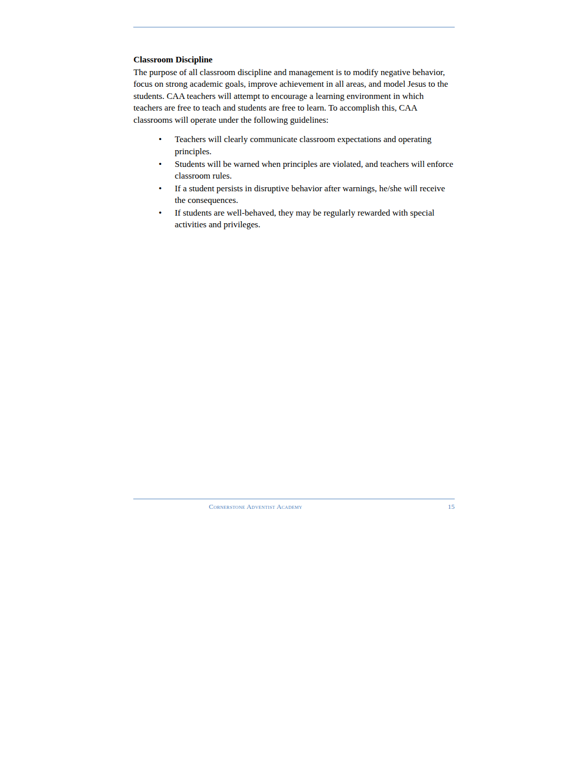Classroom Discipline
The purpose of all classroom discipline and management is to modify negative behavior, focus on strong academic goals, improve achievement in all areas, and model Jesus to the students. CAA teachers will attempt to encourage a learning environment in which teachers are free to teach and students are free to learn. To accomplish this, CAA classrooms will operate under the following guidelines:
Teachers will clearly communicate classroom expectations and operating principles.
Students will be warned when principles are violated, and teachers will enforce classroom rules.
If a student persists in disruptive behavior after warnings, he/she will receive the consequences.
If students are well-behaved, they may be regularly rewarded with special activities and privileges.
Cornerstone Adventist Academy 15